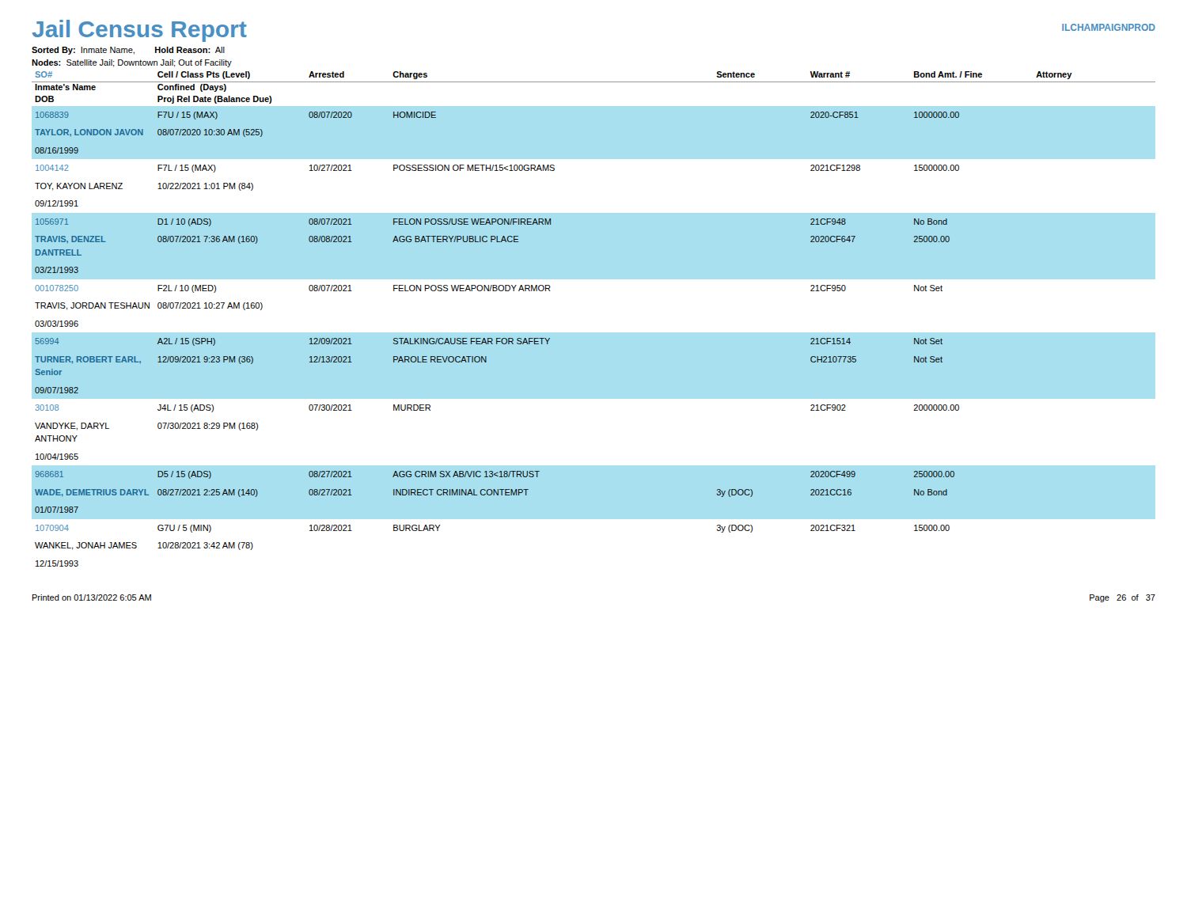Jail Census Report
ILCHAMPAIGNPROD
Sorted By: Inmate Name, Hold Reason: All
Nodes: Satellite Jail; Downtown Jail; Out of Facility
| SO# | Cell / Class Pts (Level) | Arrested | Charges | Sentence | Warrant # | Bond Amt. / Fine | Attorney |
| --- | --- | --- | --- | --- | --- | --- | --- |
| Inmate's Name | Confined (Days) | | | | | | |
| DOB | Proj Rel Date (Balance Due) | | | | | | |
| 1068839 | F7U / 15 (MAX) | 08/07/2020 | HOMICIDE | | 2020-CF851 | 1000000.00 | |
| TAYLOR, LONDON JAVON | 08/07/2020 10:30 AM (525) | | | | | | |
| 08/16/1999 | | | | | | | |
| 1004142 | F7L / 15 (MAX) | 10/27/2021 | POSSESSION OF METH/15<100GRAMS | | 2021CF1298 | 1500000.00 | |
| TOY, KAYON LARENZ | 10/22/2021 1:01 PM (84) | | | | | | |
| 09/12/1991 | | | | | | | |
| 1056971 | D1 / 10 (ADS) | 08/07/2021 | FELON POSS/USE WEAPON/FIREARM | | 21CF948 | No Bond | |
| TRAVIS, DENZEL DANTRELL | 08/07/2021 7:36 AM (160) | 08/08/2021 | AGG BATTERY/PUBLIC PLACE | | 2020CF647 | 25000.00 | |
| 03/21/1993 | | | | | | | |
| 001078250 | F2L / 10 (MED) | 08/07/2021 | FELON POSS WEAPON/BODY ARMOR | | 21CF950 | Not Set | |
| TRAVIS, JORDAN TESHAUN | 08/07/2021 10:27 AM (160) | | | | | | |
| 03/03/1996 | | | | | | | |
| 56994 | A2L / 15 (SPH) | 12/09/2021 | STALKING/CAUSE FEAR FOR SAFETY | | 21CF1514 | Not Set | |
| TURNER, ROBERT EARL, Senior | 12/09/2021 9:23 PM (36) | 12/13/2021 | PAROLE REVOCATION | | CH2107735 | Not Set | |
| 09/07/1982 | | | | | | | |
| 30108 | J4L / 15 (ADS) | 07/30/2021 | MURDER | | 21CF902 | 2000000.00 | |
| VANDYKE, DARYL ANTHONY | 07/30/2021 8:29 PM (168) | | | | | | |
| 10/04/1965 | | | | | | | |
| 968681 | D5 / 15 (ADS) | 08/27/2021 | AGG CRIM SX AB/VIC 13<18/TRUST | | 2020CF499 | 250000.00 | |
| WADE, DEMETRIUS DARYL | 08/27/2021 2:25 AM (140) | 08/27/2021 | INDIRECT CRIMINAL CONTEMPT | 3y (DOC) | 2021CC16 | No Bond | |
| 01/07/1987 | | | | | | | |
| 1070904 | G7U / 5 (MIN) | 10/28/2021 | BURGLARY | 3y (DOC) | 2021CF321 | 15000.00 | |
| WANKEL, JONAH JAMES | 10/28/2021 3:42 AM (78) | | | | | | |
| 12/15/1993 | | | | | | | |
Printed on 01/13/2022 6:05 AM
Page 26 of 37